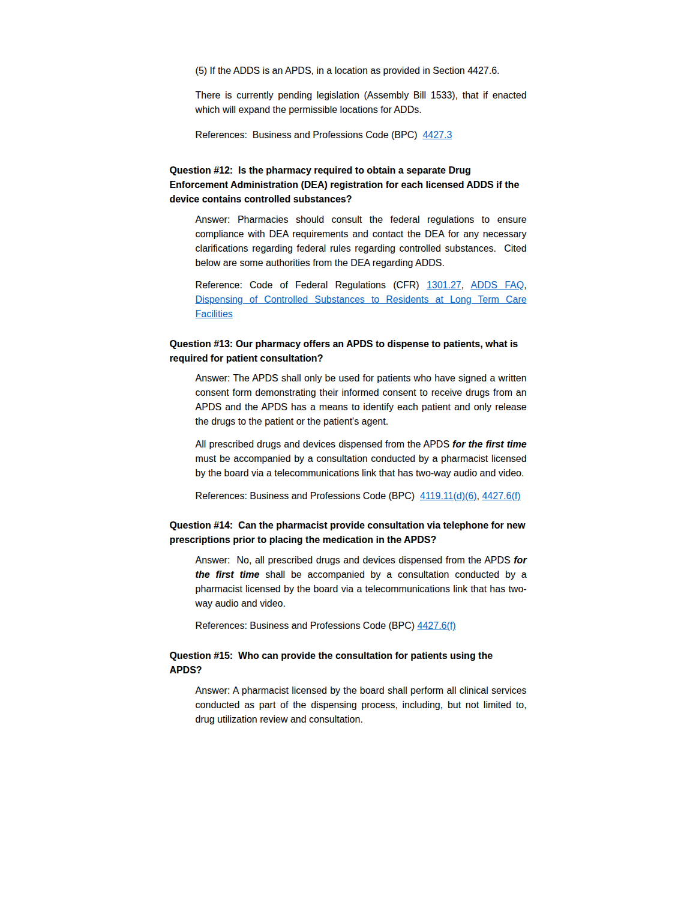(5) If the ADDS is an APDS, in a location as provided in Section 4427.6.
There is currently pending legislation (Assembly Bill 1533), that if enacted which will expand the permissible locations for ADDs.
References: Business and Professions Code (BPC) 4427.3
Question #12: Is the pharmacy required to obtain a separate Drug Enforcement Administration (DEA) registration for each licensed ADDS if the device contains controlled substances?
Answer: Pharmacies should consult the federal regulations to ensure compliance with DEA requirements and contact the DEA for any necessary clarifications regarding federal rules regarding controlled substances. Cited below are some authorities from the DEA regarding ADDS.
Reference: Code of Federal Regulations (CFR) 1301.27, ADDS FAQ, Dispensing of Controlled Substances to Residents at Long Term Care Facilities
Question #13: Our pharmacy offers an APDS to dispense to patients, what is required for patient consultation?
Answer: The APDS shall only be used for patients who have signed a written consent form demonstrating their informed consent to receive drugs from an APDS and the APDS has a means to identify each patient and only release the drugs to the patient or the patient's agent.
All prescribed drugs and devices dispensed from the APDS for the first time must be accompanied by a consultation conducted by a pharmacist licensed by the board via a telecommunications link that has two-way audio and video.
References: Business and Professions Code (BPC) 4119.11(d)(6), 4427.6(f)
Question #14: Can the pharmacist provide consultation via telephone for new prescriptions prior to placing the medication in the APDS?
Answer: No, all prescribed drugs and devices dispensed from the APDS for the first time shall be accompanied by a consultation conducted by a pharmacist licensed by the board via a telecommunications link that has two-way audio and video.
References: Business and Professions Code (BPC) 4427.6(f)
Question #15: Who can provide the consultation for patients using the APDS?
Answer: A pharmacist licensed by the board shall perform all clinical services conducted as part of the dispensing process, including, but not limited to, drug utilization review and consultation.